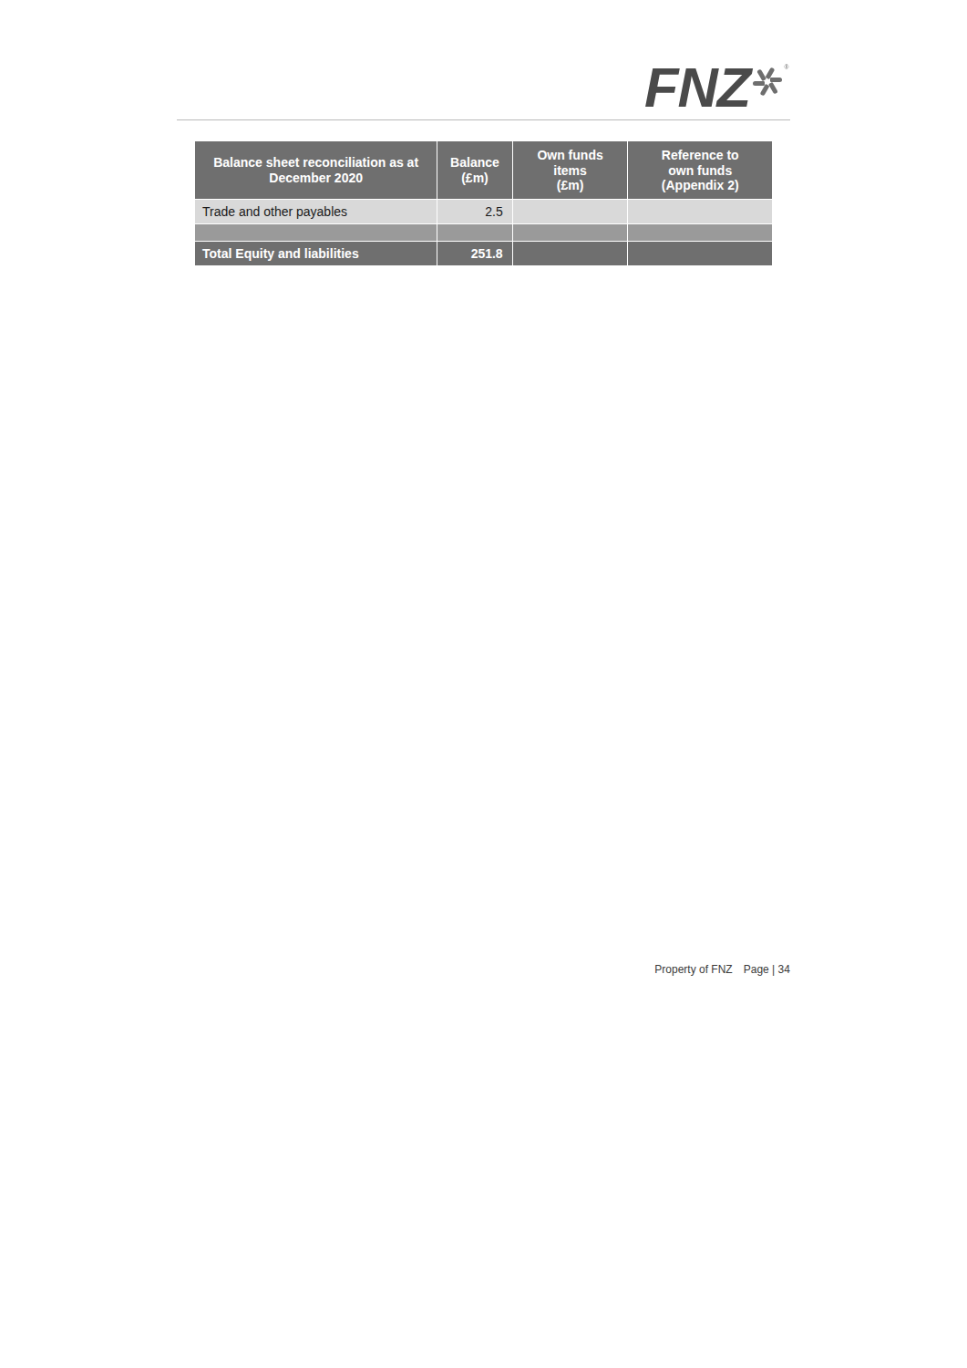FNZ
®
| Balance sheet reconciliation as at December 2020 | Balance (£m) | Own funds items (£m) | Reference to own funds (Appendix 2) |
| --- | --- | --- | --- |
| Trade and other payables | 2.5 | | |
| Total Equity and liabilities | 251.8 | | |
Property of FNZ Page | 34